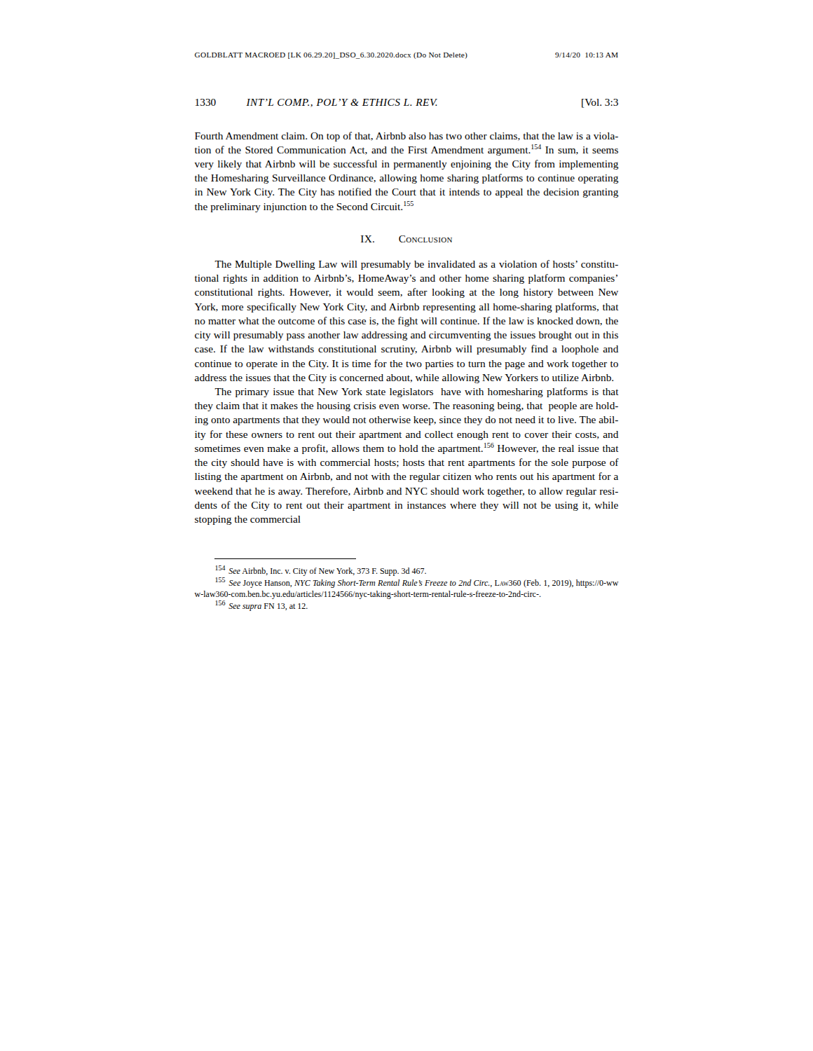GOLDBLATT MACROED [LK 06.29.20]_DSO_6.30.2020.docx (Do Not Delete) 9/14/20 10:13 AM
1330 INT’L COMP., POL’Y & ETHICS L. REV. [Vol. 3:3
Fourth Amendment claim. On top of that, Airbnb also has two other claims, that the law is a violation of the Stored Communication Act, and the First Amendment argument.154 In sum, it seems very likely that Airbnb will be successful in permanently enjoining the City from implementing the Homesharing Surveillance Ordinance, allowing home sharing platforms to continue operating in New York City. The City has notified the Court that it intends to appeal the decision granting the preliminary injunction to the Second Circuit.155
IX. Conclusion
The Multiple Dwelling Law will presumably be invalidated as a violation of hosts’ constitutional rights in addition to Airbnb’s, HomeAway’s and other home sharing platform companies’ constitutional rights. However, it would seem, after looking at the long history between New York, more specifically New York City, and Airbnb representing all home-sharing platforms, that no matter what the outcome of this case is, the fight will continue. If the law is knocked down, the city will presumably pass another law addressing and circumventing the issues brought out in this case. If the law withstands constitutional scrutiny, Airbnb will presumably find a loophole and continue to operate in the City. It is time for the two parties to turn the page and work together to address the issues that the City is concerned about, while allowing New Yorkers to utilize Airbnb.
The primary issue that New York state legislators have with homesharing platforms is that they claim that it makes the housing crisis even worse. The reasoning being, that people are holding onto apartments that they would not otherwise keep, since they do not need it to live. The ability for these owners to rent out their apartment and collect enough rent to cover their costs, and sometimes even make a profit, allows them to hold the apartment.156 However, the real issue that the city should have is with commercial hosts; hosts that rent apartments for the sole purpose of listing the apartment on Airbnb, and not with the regular citizen who rents out his apartment for a weekend that he is away. Therefore, Airbnb and NYC should work together, to allow regular residents of the City to rent out their apartment in instances where they will not be using it, while stopping the commercial
154 See Airbnb, Inc. v. City of New York, 373 F. Supp. 3d 467.
155 See Joyce Hanson, NYC Taking Short-Term Rental Rule’s Freeze to 2nd Circ., Law360 (Feb. 1, 2019), https://0-www-law360-com.ben.bc.yu.edu/articles/1124566/nyc-taking-short-term-rental-rule-s-freeze-to-2nd-circ-.
156 See supra FN 13, at 12.